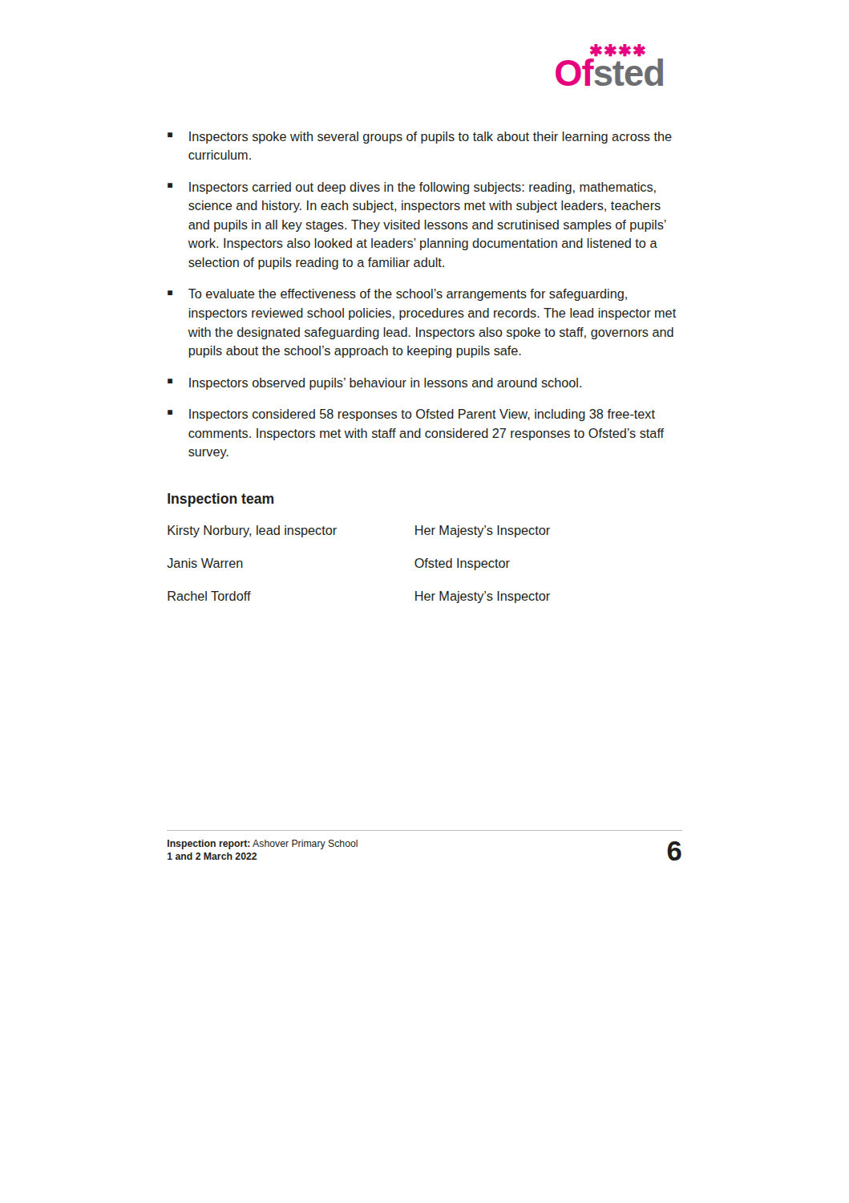✱✱✱✱
Ofsted
Inspectors spoke with several groups of pupils to talk about their learning across the curriculum.
Inspectors carried out deep dives in the following subjects: reading, mathematics, science and history. In each subject, inspectors met with subject leaders, teachers and pupils in all key stages. They visited lessons and scrutinised samples of pupils’ work. Inspectors also looked at leaders’ planning documentation and listened to a selection of pupils reading to a familiar adult.
To evaluate the effectiveness of the school’s arrangements for safeguarding, inspectors reviewed school policies, procedures and records. The lead inspector met with the designated safeguarding lead. Inspectors also spoke to staff, governors and pupils about the school’s approach to keeping pupils safe.
Inspectors observed pupils’ behaviour in lessons and around school.
Inspectors considered 58 responses to Ofsted Parent View, including 38 free-text comments. Inspectors met with staff and considered 27 responses to Ofsted’s staff survey.
Inspection team
| Kirsty Norbury, lead inspector | Her Majesty’s Inspector |
| Janis Warren | Ofsted Inspector |
| Rachel Tordoff | Her Majesty’s Inspector |
Inspection report: Ashover Primary School
1 and 2 March 2022
6